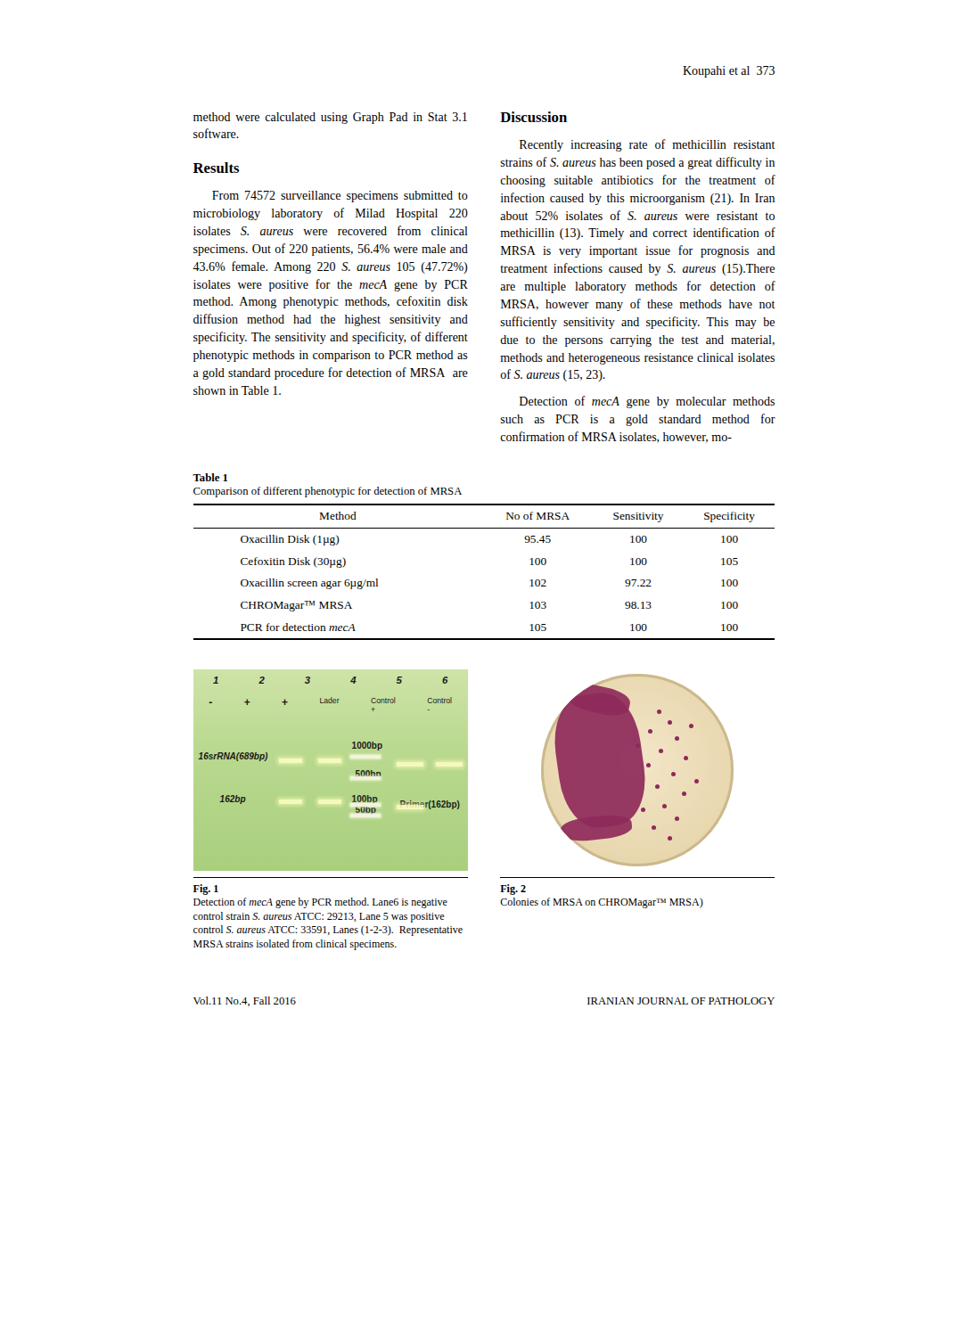Koupahi et al 373
method were calculated using Graph Pad in Stat 3.1 software.
Results
From 74572 surveillance specimens submitted to microbiology laboratory of Milad Hospital 220 isolates S. aureus were recovered from clinical specimens. Out of 220 patients, 56.4% were male and 43.6% female. Among 220 S. aureus 105 (47.72%) isolates were positive for the mecA gene by PCR method. Among phenotypic methods, cefoxitin disk diffusion method had the highest sensitivity and specificity. The sensitivity and specificity, of different phenotypic methods in comparison to PCR method as a gold standard procedure for detection of MRSA are shown in Table 1.
Discussion
Recently increasing rate of methicillin resistant strains of S. aureus has been posed a great difficulty in choosing suitable antibiotics for the treatment of infection caused by this microorganism (21). In Iran about 52% isolates of S. aureus were resistant to methicillin (13). Timely and correct identification of MRSA is very important issue for prognosis and treatment infections caused by S. aureus (15).There are multiple laboratory methods for detection of MRSA, however many of these methods have not sufficiently sensitivity and specificity. This may be due to the persons carrying the test and material, methods and heterogeneous resistance clinical isolates of S. aureus (15, 23).
Detection of mecA gene by molecular methods such as PCR is a gold standard method for confirmation of MRSA isolates, however, mo-
Table 1 Comparison of different phenotypic for detection of MRSA
| Method | No of MRSA | Sensitivity | Specificity |
| --- | --- | --- | --- |
| Oxacillin Disk (1µg) | 95.45 | 100 | 100 |
| Cefoxitin Disk (30µg) | 100 | 100 | 105 |
| Oxacillin screen agar 6µg/ml | 102 | 97.22 | 100 |
| CHROMagar™ MRSA | 103 | 98.13 | 100 |
| PCR for detection mecA | 105 | 100 | 100 |
123456
-++Lader Control
+Control
-
16srRNA(689bp)
162bp
1000bp
500bp
100bp
50bp
Primer(162bp)
Fig. 1 Detection of mecA gene by PCR method. Lane6 is negative control strain S. aureus ATCC: 29213, Lane 5 was positive control S. aureus ATCC: 33591, Lanes (1-2-3). Representative MRSA strains isolated from clinical specimens.
Fig. 2 Colonies of MRSA on CHROMagar™ MRSA)
Vol.11 No.4, Fall 2016
IRANIAN JOURNAL OF PATHOLOGY